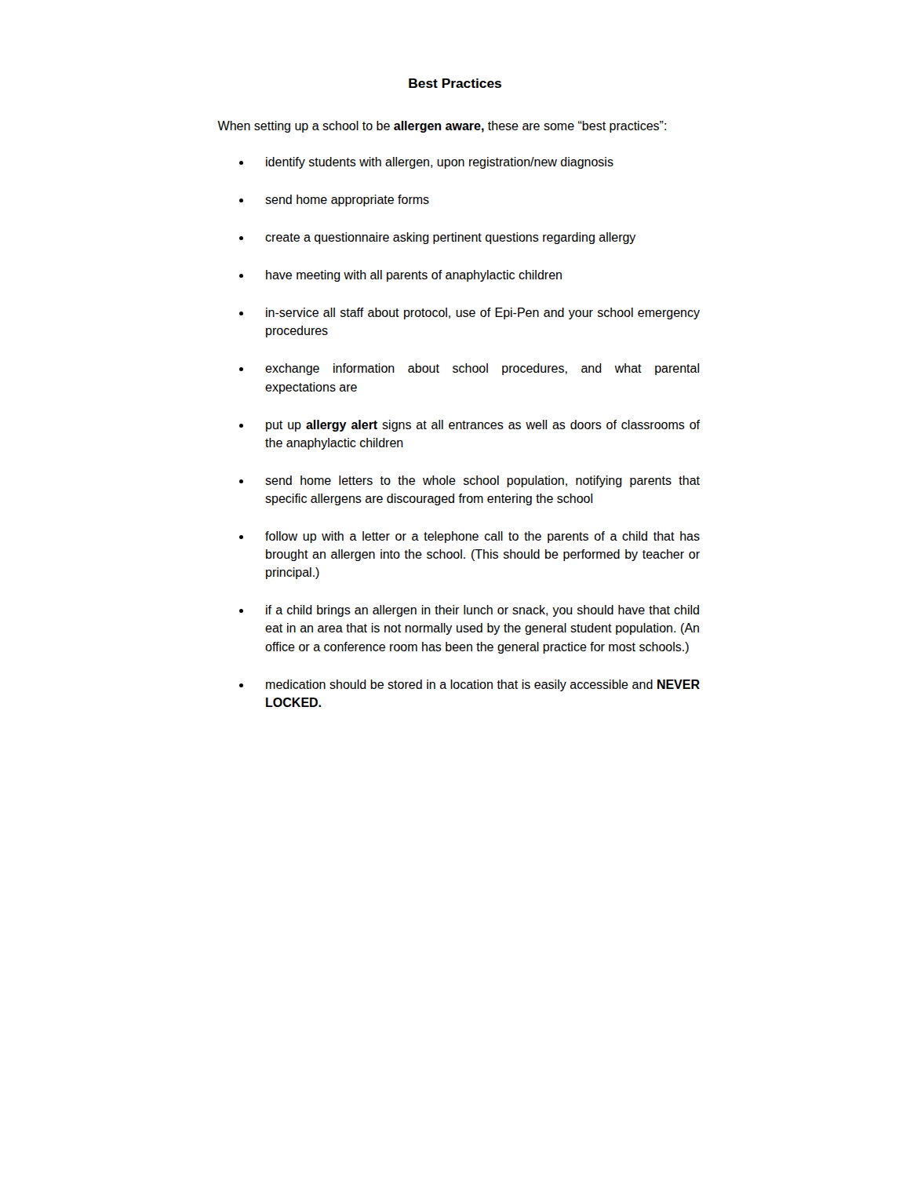Best Practices
When setting up a school to be allergen aware, these are some “best practices”:
identify students with allergen, upon registration/new diagnosis
send home appropriate forms
create a questionnaire asking pertinent questions regarding allergy
have meeting with all parents of anaphylactic children
in-service all staff about protocol, use of Epi-Pen and your school emergency procedures
exchange information about school procedures, and what parental expectations are
put up allergy alert signs at all entrances as well as doors of classrooms of the anaphylactic children
send home letters to the whole school population, notifying parents that specific allergens are discouraged from entering the school
follow up with a letter or a telephone call to the parents of a child that has brought an allergen into the school. (This should be performed by teacher or principal.)
if a child brings an allergen in their lunch or snack, you should have that child eat in an area that is not normally used by the general student population. (An office or a conference room has been the general practice for most schools.)
medication should be stored in a location that is easily accessible and NEVER LOCKED.